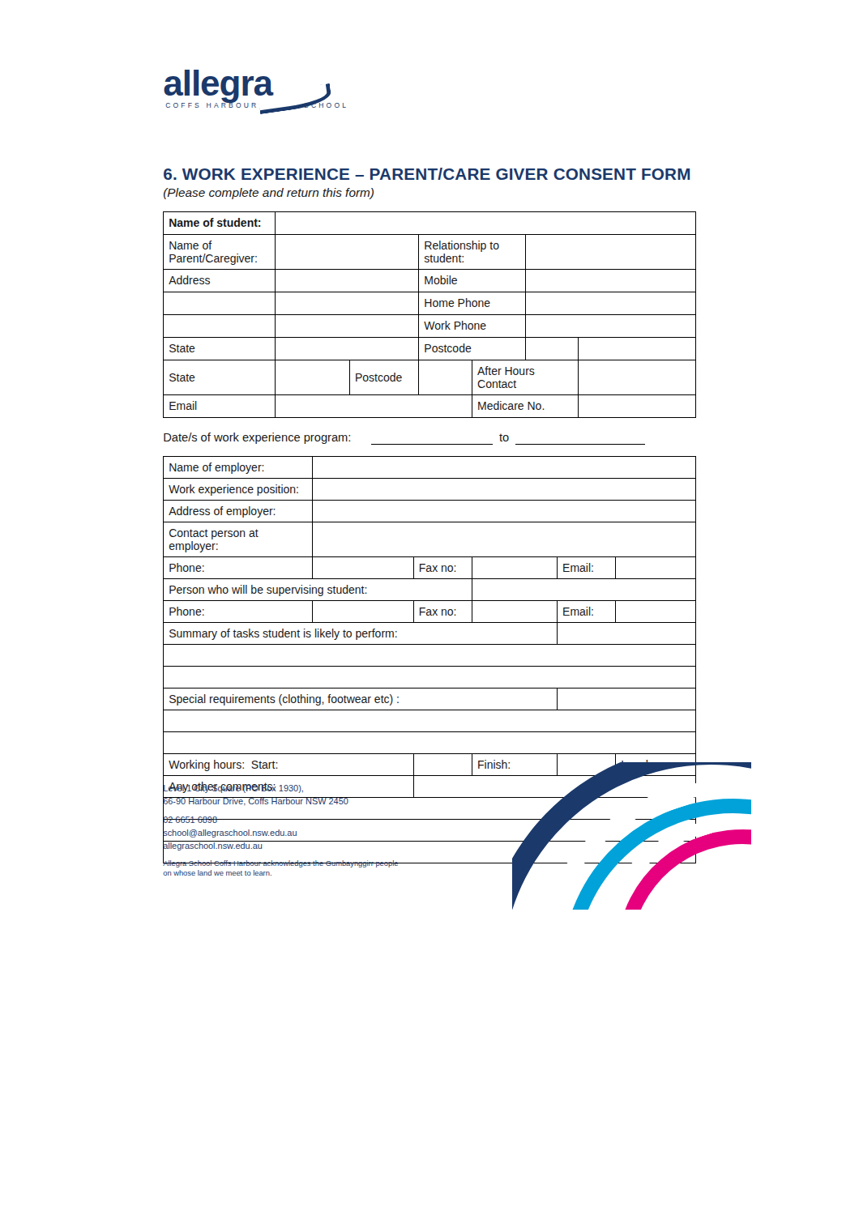allegra
COFFS HARBOUR SCHOOL
6. WORK EXPERIENCE – PARENT/CARE GIVER CONSENT FORM
(Please complete and return this form)
| Name of student: | |
| Name of Parent/Caregiver: | | Relationship to student: | |
| Address | | Mobile | |
| | | Home Phone | |
| | | Work Phone | |
| State | | Postcode | | |
| State | | Postcode | | After Hours Contact | |
| Email | | Medicare No. | |
Date/s of work experience program: to
| Name of employer: | |
| Work experience position: | |
| Address of employer: | |
| Contact person at employer: | |
| Phone: | | Fax no: | | Email: | |
| Person who will be supervising student: | |
| Phone: | | Fax no: | | Email: | |
| Summary of tasks student is likely to perform: | |
| Special requirements (clothing, footwear etc) : | |
| Working hours: Start: | | Finish: | | Lunch: |
| Any other comments: | |
Level 1 City Square (PO Box 1930),
66-90 Harbour Drive, Coffs Harbour NSW 2450
02 6651 6898
school@allegraschool.nsw.edu.au
allegraschool.nsw.edu.au
Allegra School Coffs Harbour acknowledges the Gumbaynggirr people
on whose land we meet to learn.